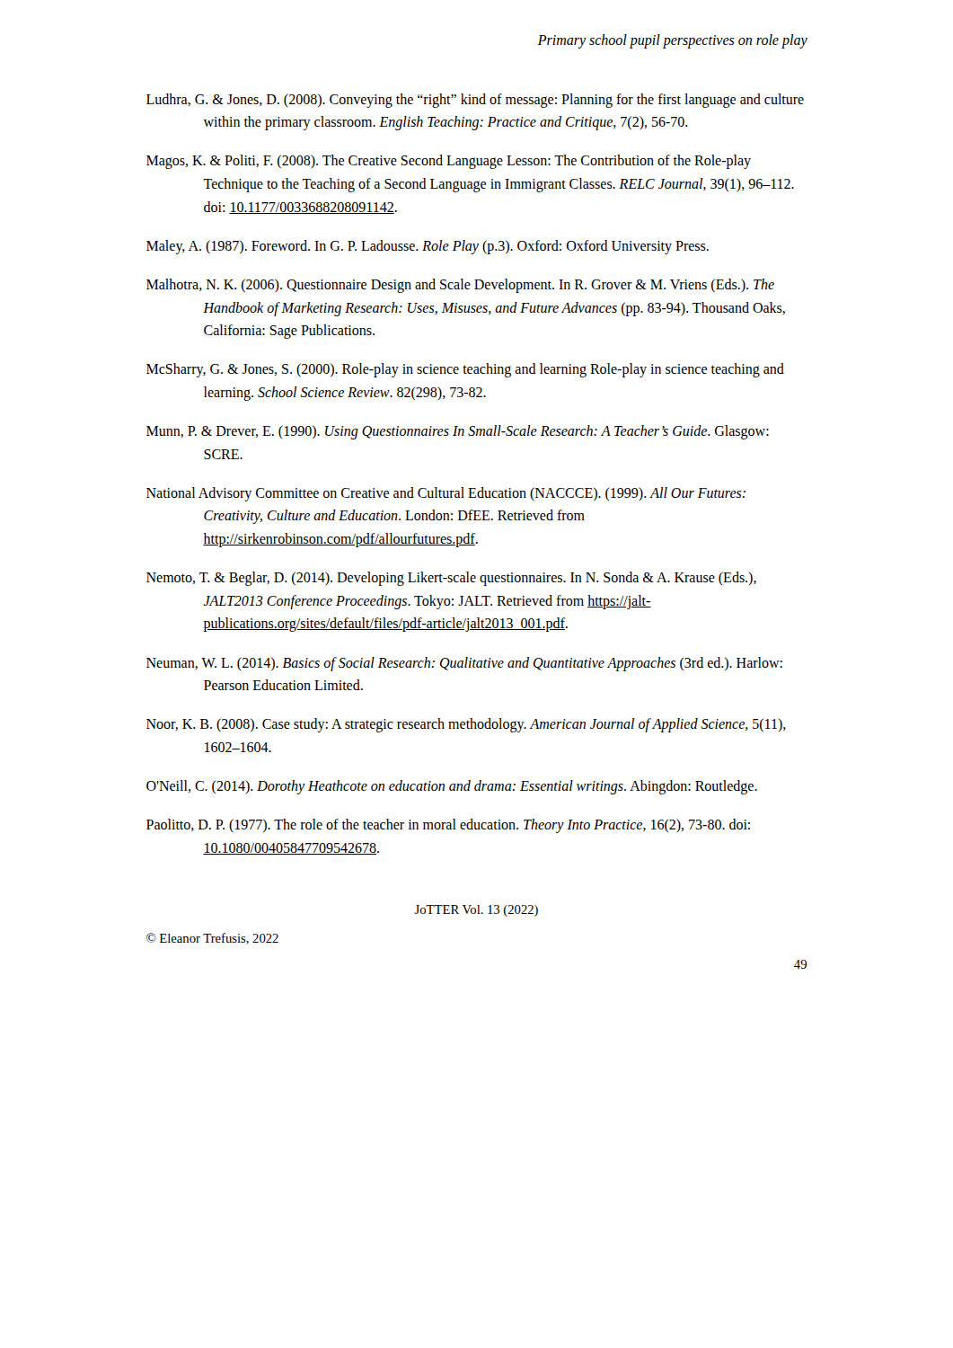Primary school pupil perspectives on role play
Ludhra, G. & Jones, D. (2008). Conveying the “right” kind of message: Planning for the first language and culture within the primary classroom. English Teaching: Practice and Critique, 7(2), 56-70.
Magos, K. & Politi, F. (2008). The Creative Second Language Lesson: The Contribution of the Role-play Technique to the Teaching of a Second Language in Immigrant Classes. RELC Journal, 39(1), 96–112. doi: 10.1177/0033688208091142.
Maley, A. (1987). Foreword. In G. P. Ladousse. Role Play (p.3). Oxford: Oxford University Press.
Malhotra, N. K. (2006). Questionnaire Design and Scale Development. In R. Grover & M. Vriens (Eds.). The Handbook of Marketing Research: Uses, Misuses, and Future Advances (pp. 83-94). Thousand Oaks, California: Sage Publications.
McSharry, G. & Jones, S. (2000). Role-play in science teaching and learning Role-play in science teaching and learning. School Science Review. 82(298), 73-82.
Munn, P. & Drever, E. (1990). Using Questionnaires In Small-Scale Research: A Teacher’s Guide. Glasgow: SCRE.
National Advisory Committee on Creative and Cultural Education (NACCCE). (1999). All Our Futures: Creativity, Culture and Education. London: DfEE. Retrieved from http://sirkenrobinson.com/pdf/allourfutures.pdf.
Nemoto, T. & Beglar, D. (2014). Developing Likert-scale questionnaires. In N. Sonda & A. Krause (Eds.), JALT2013 Conference Proceedings. Tokyo: JALT. Retrieved from https://jalt-publications.org/sites/default/files/pdf-article/jalt2013_001.pdf.
Neuman, W. L. (2014). Basics of Social Research: Qualitative and Quantitative Approaches (3rd ed.). Harlow: Pearson Education Limited.
Noor, K. B. (2008). Case study: A strategic research methodology. American Journal of Applied Science, 5(11), 1602–1604.
O'Neill, C. (2014). Dorothy Heathcote on education and drama: Essential writings. Abingdon: Routledge.
Paolitto, D. P. (1977). The role of the teacher in moral education. Theory Into Practice, 16(2), 73-80. doi: 10.1080/00405847709542678.
JoTTER Vol. 13 (2022)
© Eleanor Trefusis, 2022
49